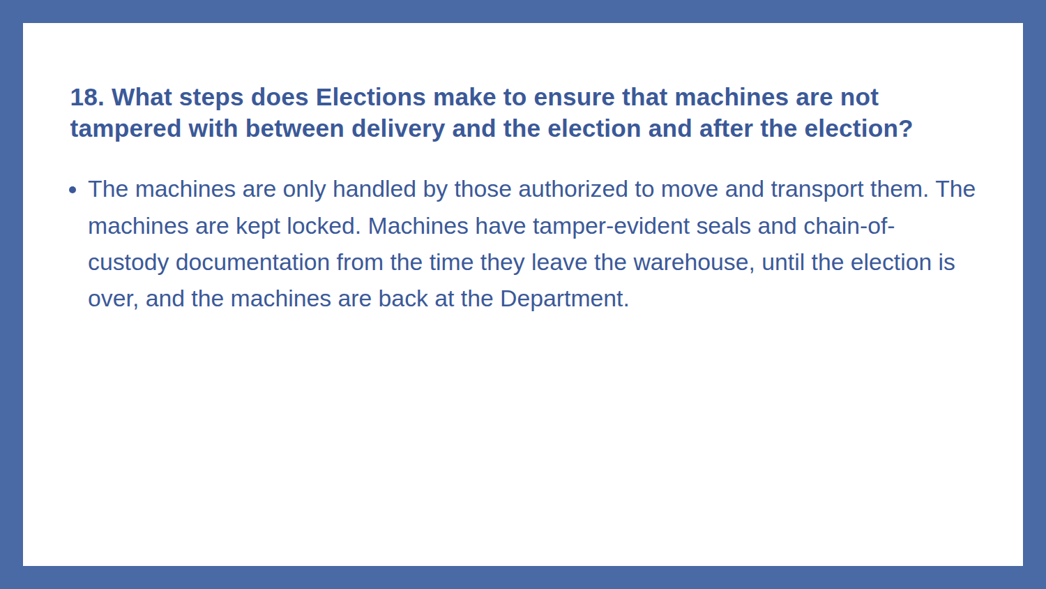18. What steps does Elections make to ensure that machines are not tampered with between delivery and the election and after the election?
The machines are only handled by those authorized to move and transport them. The machines are kept locked. Machines have tamper-evident seals and chain-of-custody documentation from the time they leave the warehouse, until the election is over, and the machines are back at the Department.